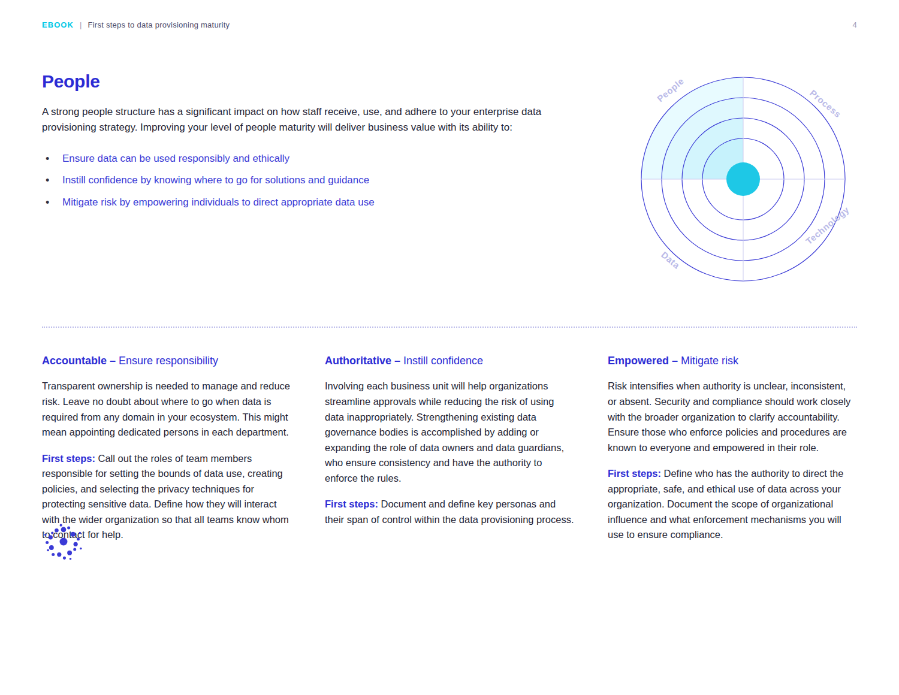EBOOK | First steps to data provisioning maturity
4
People
A strong people structure has a significant impact on how staff receive, use, and adhere to your enterprise data provisioning strategy. Improving your level of people maturity will deliver business value with its ability to:
Ensure data can be used responsibly and ethically
Instill confidence by knowing where to go for solutions and guidance
Mitigate risk by empowering individuals to direct appropriate data use
People Process Technology Data
Accountable – Ensure responsibility
Transparent ownership is needed to manage and reduce risk. Leave no doubt about where to go when data is required from any domain in your ecosystem. This might mean appointing dedicated persons in each department.
First steps: Call out the roles of team members responsible for setting the bounds of data use, creating policies, and selecting the privacy techniques for protecting sensitive data. Define how they will interact with the wider organization so that all teams know whom to contact for help.
Authoritative – Instill confidence
Involving each business unit will help organizations streamline approvals while reducing the risk of using data inappropriately. Strengthening existing data governance bodies is accomplished by adding or expanding the role of data owners and data guardians, who ensure consistency and have the authority to enforce the rules.
First steps: Document and define key personas and their span of control within the data provisioning process.
Empowered – Mitigate risk
Risk intensifies when authority is unclear, inconsistent, or absent. Security and compliance should work closely with the broader organization to clarify accountability. Ensure those who enforce policies and procedures are known to everyone and empowered in their role.
First steps: Define who has the authority to direct the appropriate, safe, and ethical use of data across your organization. Document the scope of organizational influence and what enforcement mechanisms you will use to ensure compliance.